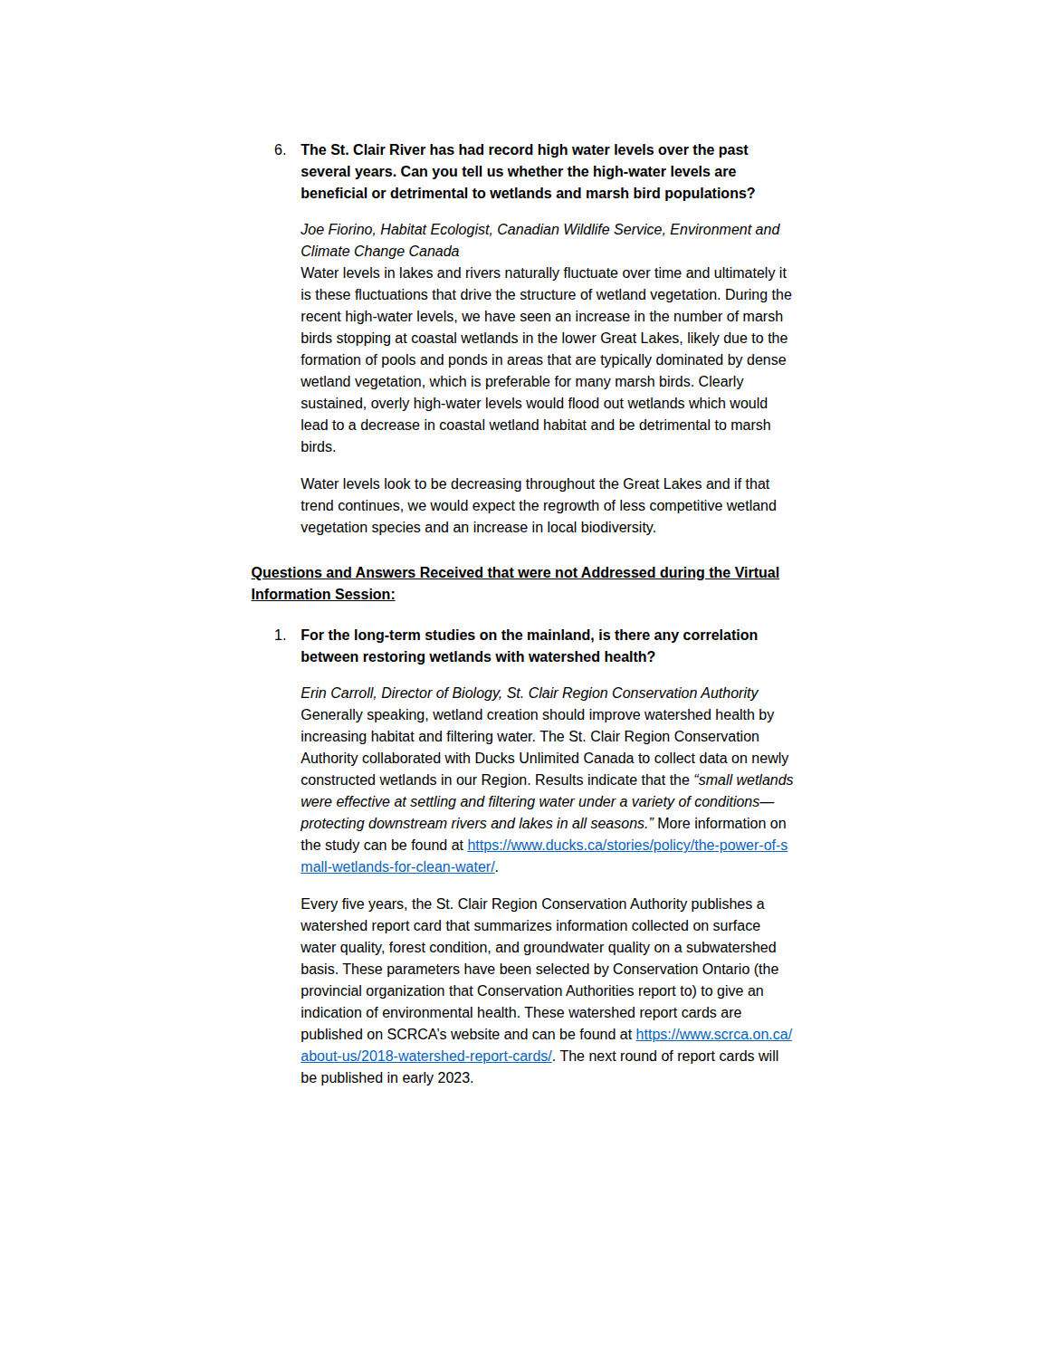The St. Clair River has had record high water levels over the past several years. Can you tell us whether the high-water levels are beneficial or detrimental to wetlands and marsh bird populations?
Joe Fiorino, Habitat Ecologist, Canadian Wildlife Service, Environment and Climate Change Canada
Water levels in lakes and rivers naturally fluctuate over time and ultimately it is these fluctuations that drive the structure of wetland vegetation. During the recent high-water levels, we have seen an increase in the number of marsh birds stopping at coastal wetlands in the lower Great Lakes, likely due to the formation of pools and ponds in areas that are typically dominated by dense wetland vegetation, which is preferable for many marsh birds. Clearly sustained, overly high-water levels would flood out wetlands which would lead to a decrease in coastal wetland habitat and be detrimental to marsh birds.
Water levels look to be decreasing throughout the Great Lakes and if that trend continues, we would expect the regrowth of less competitive wetland vegetation species and an increase in local biodiversity.
Questions and Answers Received that were not Addressed during the Virtual Information Session:
For the long-term studies on the mainland, is there any correlation between restoring wetlands with watershed health?
Erin Carroll, Director of Biology, St. Clair Region Conservation Authority
Generally speaking, wetland creation should improve watershed health by increasing habitat and filtering water. The St. Clair Region Conservation Authority collaborated with Ducks Unlimited Canada to collect data on newly constructed wetlands in our Region. Results indicate that the “small wetlands were effective at settling and filtering water under a variety of conditions—protecting downstream rivers and lakes in all seasons.” More information on the study can be found at https://www.ducks.ca/stories/policy/the-power-of-small-wetlands-for-clean-water/.
Every five years, the St. Clair Region Conservation Authority publishes a watershed report card that summarizes information collected on surface water quality, forest condition, and groundwater quality on a subwatershed basis. These parameters have been selected by Conservation Ontario (the provincial organization that Conservation Authorities report to) to give an indication of environmental health. These watershed report cards are published on SCRCA’s website and can be found at https://www.scrca.on.ca/about-us/2018-watershed-report-cards/. The next round of report cards will be published in early 2023.